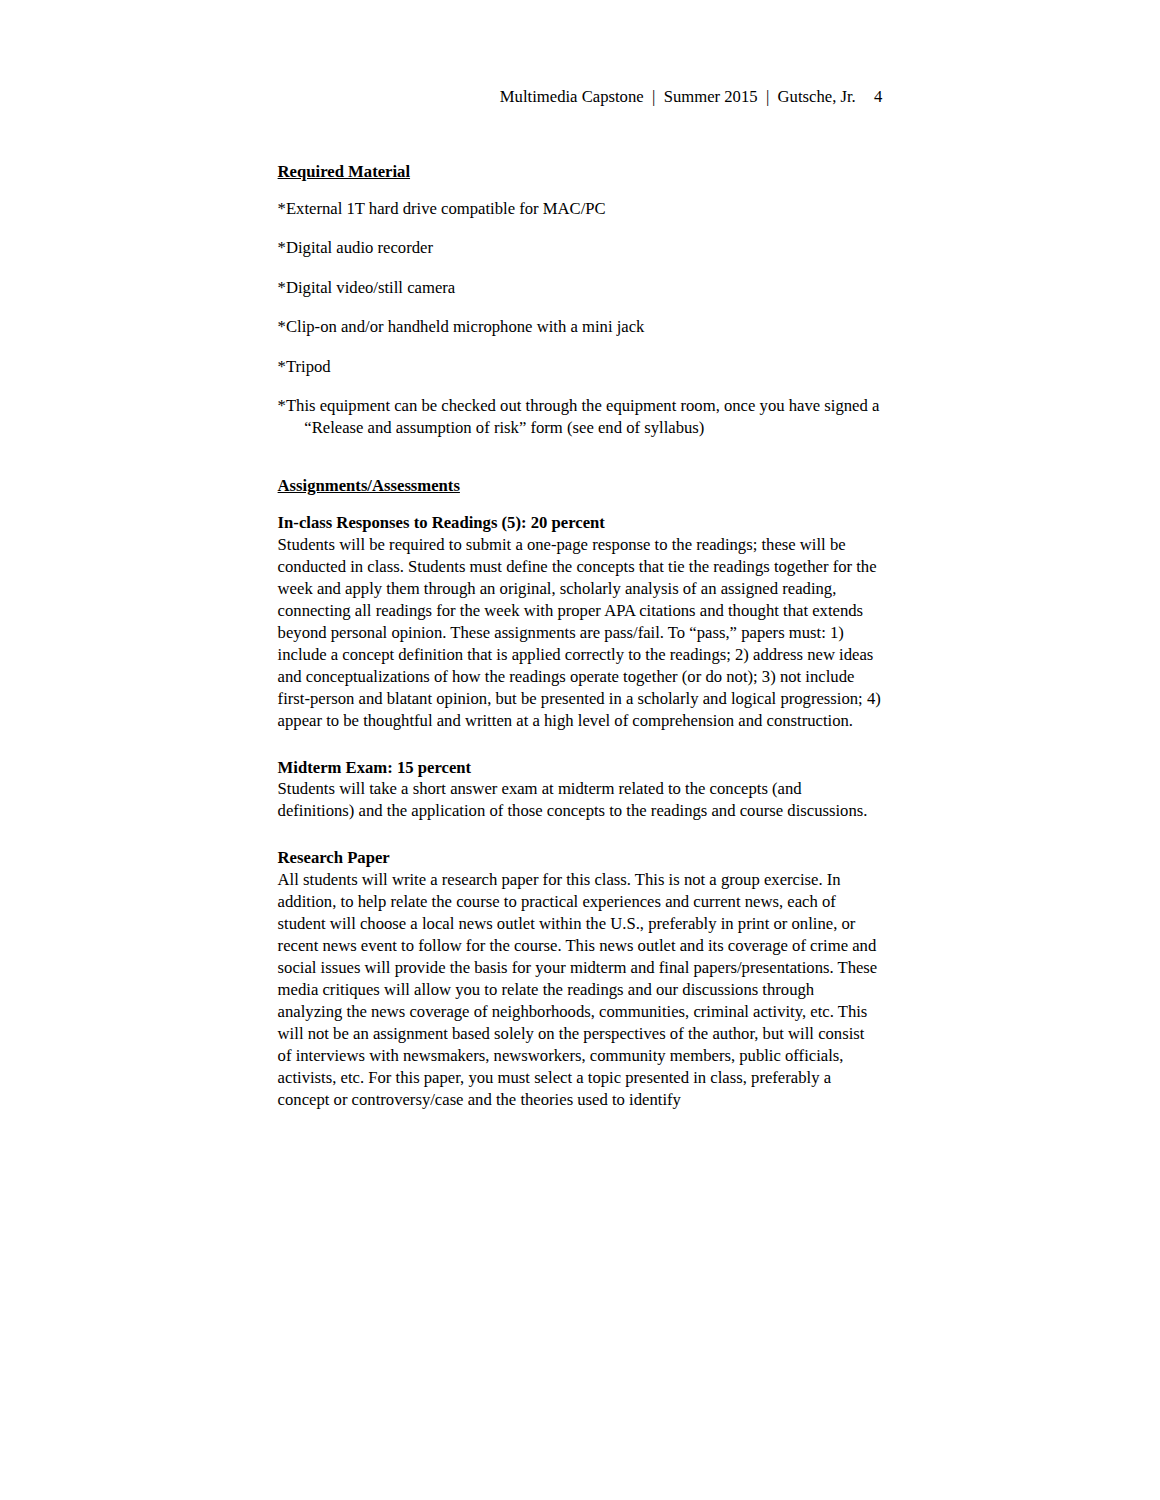Multimedia Capstone|Summer 2015|Gutsche, Jr.4
Required Material
*External 1T hard drive compatible for MAC/PC
*Digital audio recorder
*Digital video/still camera
*Clip-on and/or handheld microphone with a mini jack
*Tripod
*This equipment can be checked out through the equipment room, once you have signed a “Release and assumption of risk” form (see end of syllabus)
Assignments/Assessments
In-class Responses to Readings (5): 20 percent
Students will be required to submit a one-page response to the readings; these will be conducted in class. Students must define the concepts that tie the readings together for the week and apply them through an original, scholarly analysis of an assigned reading, connecting all readings for the week with proper APA citations and thought that extends beyond personal opinion. These assignments are pass/fail. To “pass,” papers must: 1) include a concept definition that is applied correctly to the readings; 2) address new ideas and conceptualizations of how the readings operate together (or do not); 3) not include first-person and blatant opinion, but be presented in a scholarly and logical progression; 4) appear to be thoughtful and written at a high level of comprehension and construction.
Midterm Exam: 15 percent
Students will take a short answer exam at midterm related to the concepts (and definitions) and the application of those concepts to the readings and course discussions.
Research Paper
All students will write a research paper for this class. This is not a group exercise. In addition, to help relate the course to practical experiences and current news, each of student will choose a local news outlet within the U.S., preferably in print or online, or recent news event to follow for the course. This news outlet and its coverage of crime and social issues will provide the basis for your midterm and final papers/presentations. These media critiques will allow you to relate the readings and our discussions through analyzing the news coverage of neighborhoods, communities, criminal activity, etc. This will not be an assignment based solely on the perspectives of the author, but will consist of interviews with newsmakers, newsworkers, community members, public officials, activists, etc. For this paper, you must select a topic presented in class, preferably a concept or controversy/case and the theories used to identify